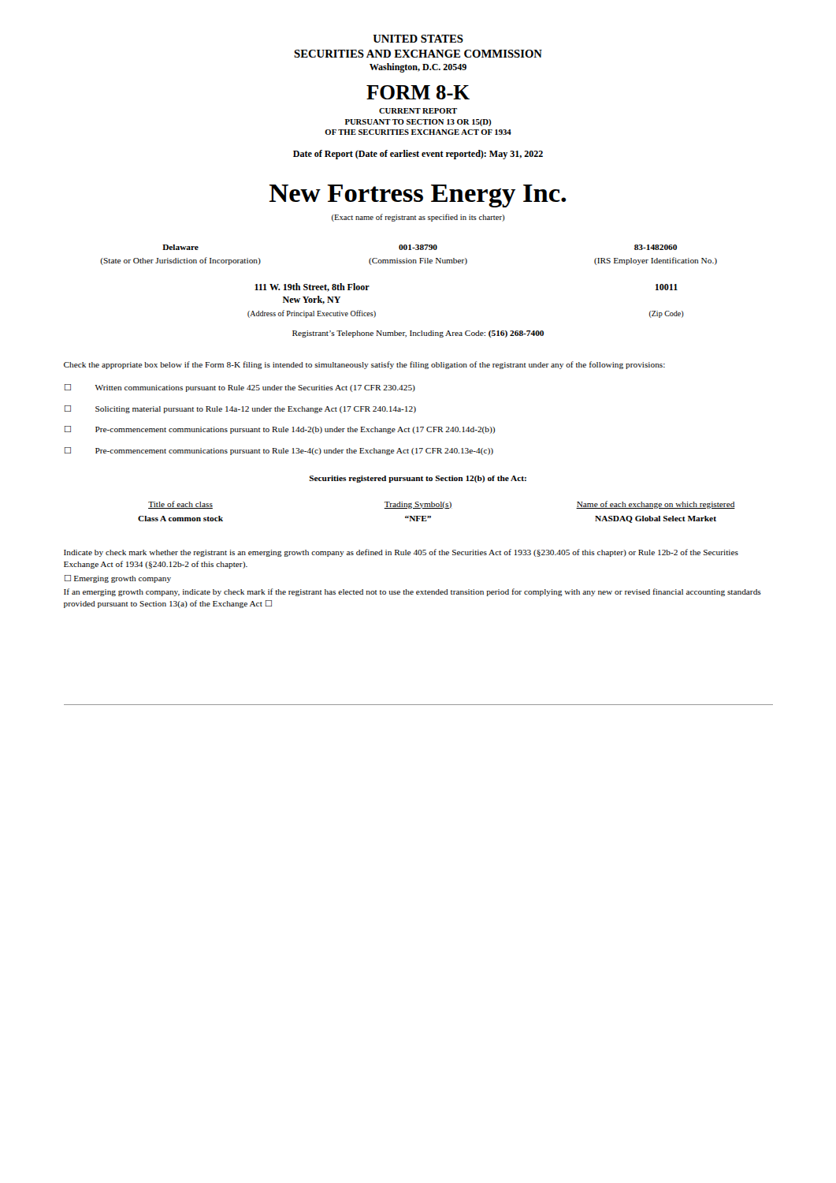UNITED STATES
SECURITIES AND EXCHANGE COMMISSION
Washington, D.C. 20549
FORM 8-K
CURRENT REPORT
PURSUANT TO SECTION 13 OR 15(D)
OF THE SECURITIES EXCHANGE ACT OF 1934
Date of Report (Date of earliest event reported): May 31, 2022
New Fortress Energy Inc.
(Exact name of registrant as specified in its charter)
| Delaware | 001-38790 | 83-1482060 |
| (State or Other Jurisdiction of Incorporation) | (Commission File Number) | (IRS Employer Identification No.) |
| 111 W. 19th Street, 8th Floor New York, NY | 10011 |
| (Address of Principal Executive Offices) | (Zip Code) |
Registrant’s Telephone Number, Including Area Code: (516) 268-7400
Check the appropriate box below if the Form 8-K filing is intended to simultaneously satisfy the filing obligation of the registrant under any of the following provisions:
☐Written communications pursuant to Rule 425 under the Securities Act (17 CFR 230.425)
☐Soliciting material pursuant to Rule 14a-12 under the Exchange Act (17 CFR 240.14a-12)
☐Pre-commencement communications pursuant to Rule 14d-2(b) under the Exchange Act (17 CFR 240.14d-2(b))
☐Pre-commencement communications pursuant to Rule 13e-4(c) under the Exchange Act (17 CFR 240.13e-4(c))
Securities registered pursuant to Section 12(b) of the Act:
| Title of each class | Trading Symbol(s) | Name of each exchange on which registered |
| Class A common stock | “NFE” | NASDAQ Global Select Market |
Indicate by check mark whether the registrant is an emerging growth company as defined in Rule 405 of the Securities Act of 1933 (§230.405 of this chapter) or Rule 12b-2 of the Securities Exchange Act of 1934 (§240.12b-2 of this chapter).
☐ Emerging growth company
If an emerging growth company, indicate by check mark if the registrant has elected not to use the extended transition period for complying with any new or revised financial accounting standards provided pursuant to Section 13(a) of the Exchange Act ☐